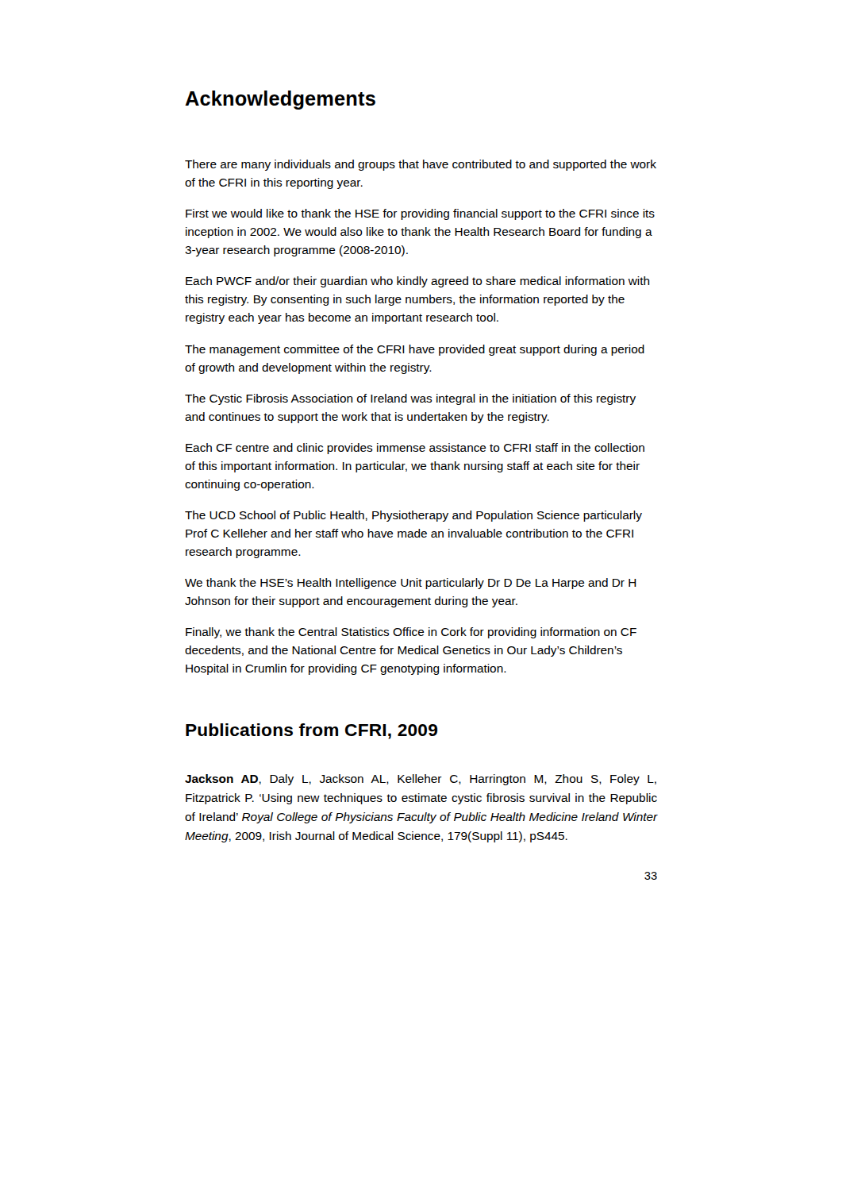Acknowledgements
There are many individuals and groups that have contributed to and supported the work of the CFRI in this reporting year.
First we would like to thank the HSE for providing financial support to the CFRI since its inception in 2002. We would also like to thank the Health Research Board for funding a 3-year research programme (2008-2010).
Each PWCF and/or their guardian who kindly agreed to share medical information with this registry. By consenting in such large numbers, the information reported by the registry each year has become an important research tool.
The management committee of the CFRI have provided great support during a period of growth and development within the registry.
The Cystic Fibrosis Association of Ireland was integral in the initiation of this registry and continues to support the work that is undertaken by the registry.
Each CF centre and clinic provides immense assistance to CFRI staff in the collection of this important information. In particular, we thank nursing staff at each site for their continuing co-operation.
The UCD School of Public Health, Physiotherapy and Population Science particularly Prof C Kelleher and her staff who have made an invaluable contribution to the CFRI research programme.
We thank the HSE’s Health Intelligence Unit particularly Dr D De La Harpe and Dr H Johnson for their support and encouragement during the year.
Finally, we thank the Central Statistics Office in Cork for providing information on CF decedents, and the National Centre for Medical Genetics in Our Lady’s Children’s Hospital in Crumlin for providing CF genotyping information.
Publications from CFRI, 2009
Jackson AD, Daly L, Jackson AL, Kelleher C, Harrington M, Zhou S, Foley L, Fitzpatrick P. ‘Using new techniques to estimate cystic fibrosis survival in the Republic of Ireland’ Royal College of Physicians Faculty of Public Health Medicine Ireland Winter Meeting, 2009, Irish Journal of Medical Science, 179(Suppl 11), pS445.
33